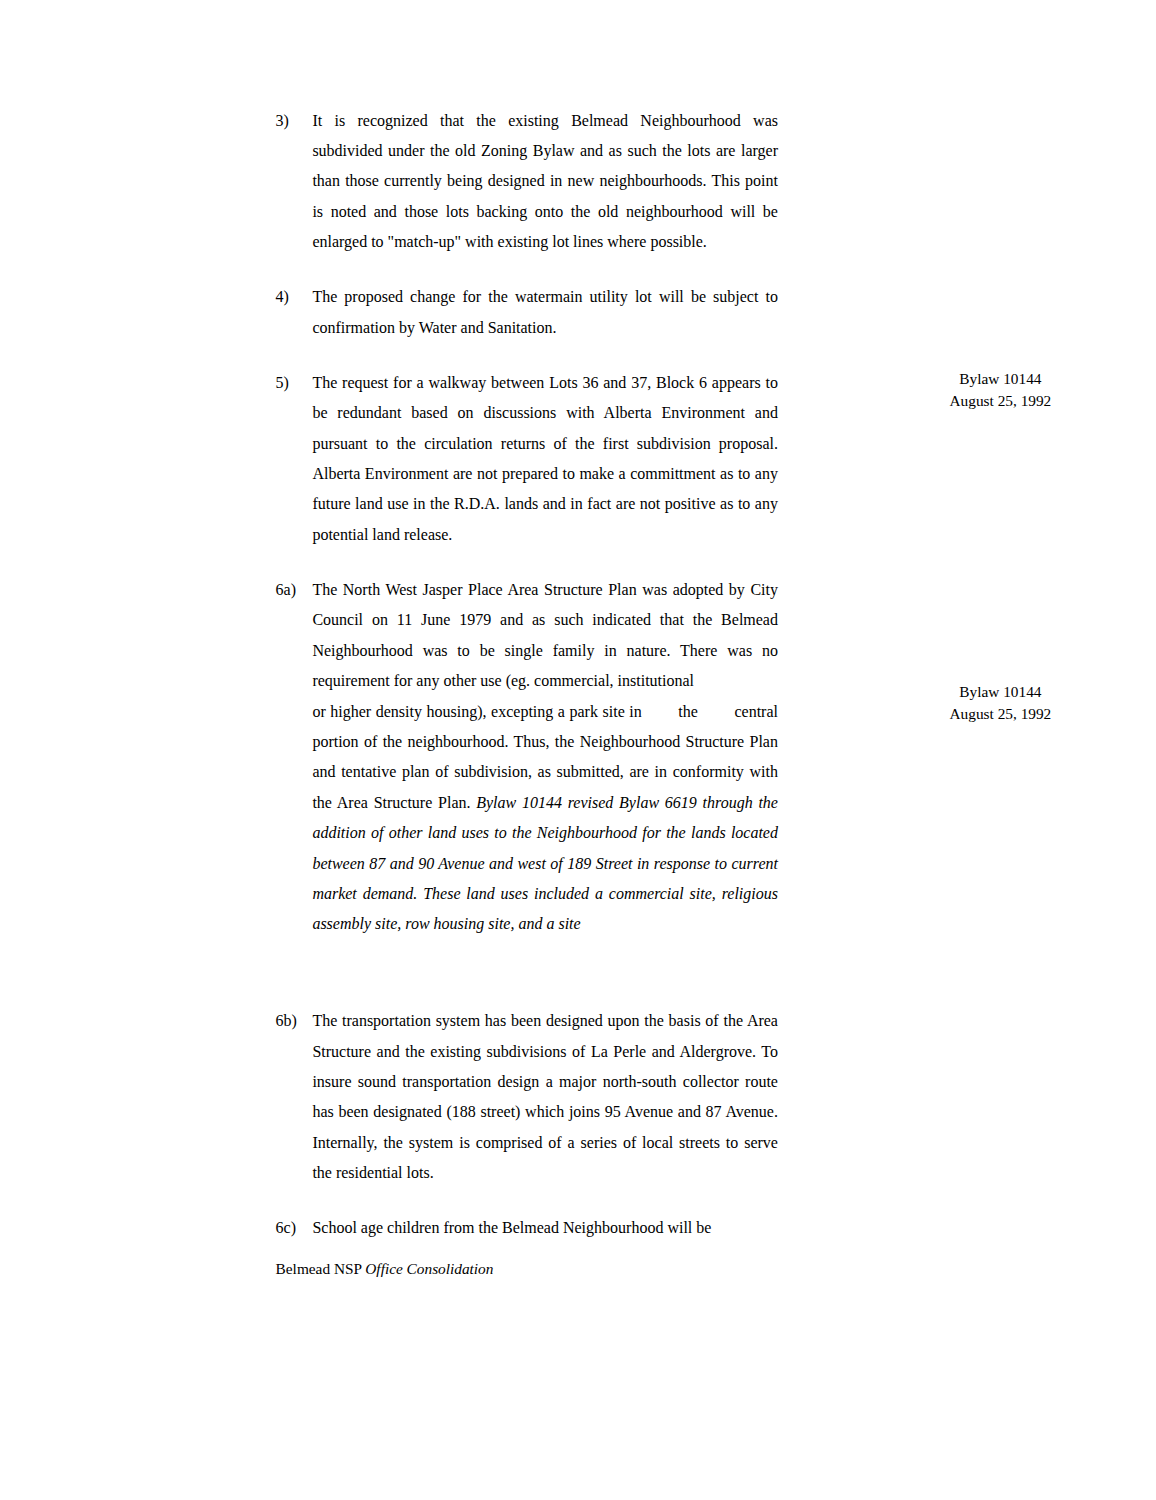3)
It is recognized that the existing Belmead Neighbourhood was subdivided under the old Zoning Bylaw and as such the lots are larger than those currently being designed in new neighbourhoods. This point is noted and those lots backing onto the old neighbourhood will be enlarged to "match-up" with existing lot lines where possible.
4)
The proposed change for the watermain utility lot will be subject to confirmation by Water and Sanitation.
5)
The request for a walkway between Lots 36 and 37, Block 6 appears to be redundant based on discussions with Alberta Environment and pursuant to the circulation returns of the first subdivision proposal. Alberta Environment are not prepared to make a committment as to any future land use in the R.D.A. lands and in fact are not positive as to any potential land release.
Bylaw 10144
August 25, 1992
6a)
The North West Jasper Place Area Structure Plan was adopted by City Council on 11 June 1979 and as such indicated that the Belmead Neighbourhood was to be single family in nature. There was no requirement for any other use (eg. commercial, institutional
or higher density housing), excepting a park site in the central portion of the neighbourhood. Thus, the Neighbourhood Structure Plan and tentative plan of subdivision, as submitted, are in conformity with the Area Structure Plan. Bylaw 10144 revised Bylaw 6619 through the addition of other land uses to the Neighbourhood for the lands located between 87 and 90 Avenue and west of 189 Street in response to current market demand. These land uses included a commercial site, religious assembly site, row housing site, and a site
Bylaw 10144
August 25, 1992
6b)
The transportation system has been designed upon the basis of the Area Structure and the existing subdivisions of La Perle and Aldergrove. To insure sound transportation design a major north-south collector route has been designated (188 street) which joins 95 Avenue and 87 Avenue. Internally, the system is comprised of a series of local streets to serve the residential lots.
6c)
School age children from the Belmead Neighbourhood will be
Belmead NSP Office Consolidation